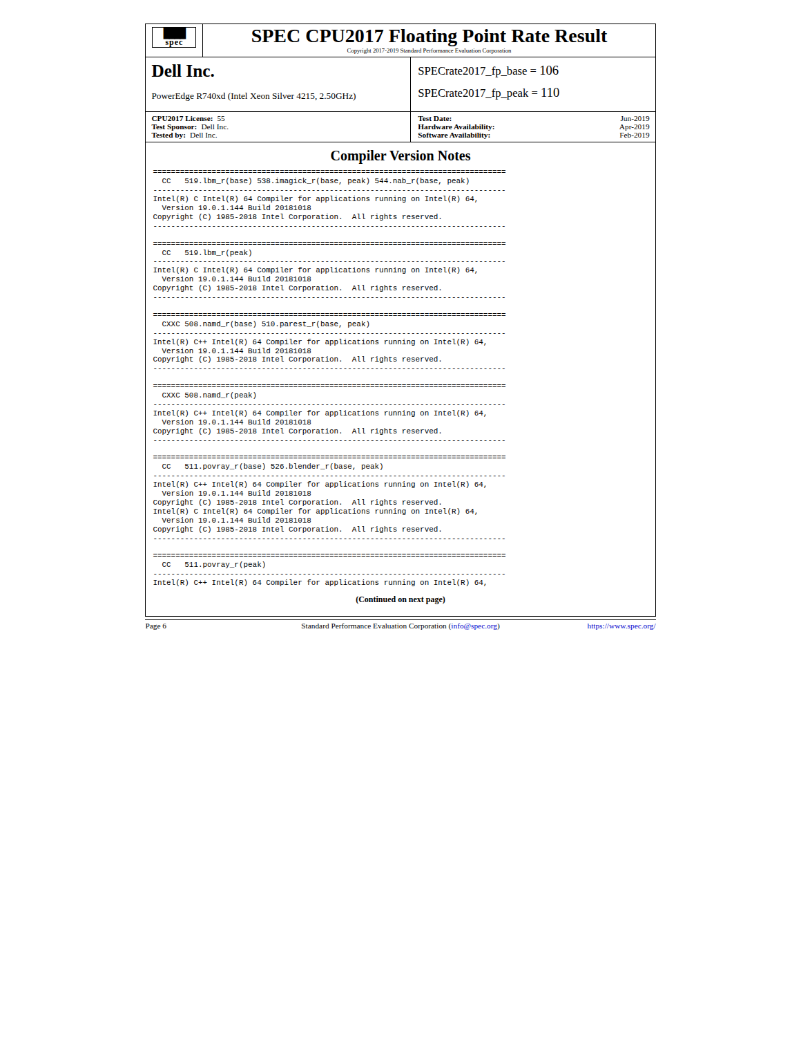████
spec
SPEC CPU2017 Floating Point Rate Result
Copyright 2017-2019 Standard Performance Evaluation Corporation
Dell Inc.
PowerEdge R740xd (Intel Xeon Silver 4215, 2.50GHz)
SPECrate2017_fp_base = 106
SPECrate2017_fp_peak = 110
CPU2017 License: 55
Test Sponsor: Dell Inc.
Tested by: Dell Inc.
Test Date: Jun-2019
Hardware Availability: Apr-2019
Software Availability: Feb-2019
Compiler Version Notes
==============================================================================
  CC   519.lbm_r(base) 538.imagick_r(base, peak) 544.nab_r(base, peak)
------------------------------------------------------------------------------
Intel(R) C Intel(R) 64 Compiler for applications running on Intel(R) 64,
  Version 19.0.1.144 Build 20181018
Copyright (C) 1985-2018 Intel Corporation.  All rights reserved.
------------------------------------------------------------------------------

==============================================================================
  CC   519.lbm_r(peak)
------------------------------------------------------------------------------
Intel(R) C Intel(R) 64 Compiler for applications running on Intel(R) 64,
  Version 19.0.1.144 Build 20181018
Copyright (C) 1985-2018 Intel Corporation.  All rights reserved.
------------------------------------------------------------------------------

==============================================================================
  CXXC 508.namd_r(base) 510.parest_r(base, peak)
------------------------------------------------------------------------------
Intel(R) C++ Intel(R) 64 Compiler for applications running on Intel(R) 64,
  Version 19.0.1.144 Build 20181018
Copyright (C) 1985-2018 Intel Corporation.  All rights reserved.
------------------------------------------------------------------------------

==============================================================================
  CXXC 508.namd_r(peak)
------------------------------------------------------------------------------
Intel(R) C++ Intel(R) 64 Compiler for applications running on Intel(R) 64,
  Version 19.0.1.144 Build 20181018
Copyright (C) 1985-2018 Intel Corporation.  All rights reserved.
------------------------------------------------------------------------------

==============================================================================
  CC   511.povray_r(base) 526.blender_r(base, peak)
------------------------------------------------------------------------------
Intel(R) C++ Intel(R) 64 Compiler for applications running on Intel(R) 64,
  Version 19.0.1.144 Build 20181018
Copyright (C) 1985-2018 Intel Corporation.  All rights reserved.
Intel(R) C Intel(R) 64 Compiler for applications running on Intel(R) 64,
  Version 19.0.1.144 Build 20181018
Copyright (C) 1985-2018 Intel Corporation.  All rights reserved.
------------------------------------------------------------------------------

==============================================================================
  CC   511.povray_r(peak)
------------------------------------------------------------------------------
Intel(R) C++ Intel(R) 64 Compiler for applications running on Intel(R) 64,
(Continued on next page)
Page 6
Standard Performance Evaluation Corporation (info@spec.org)
https://www.spec.org/